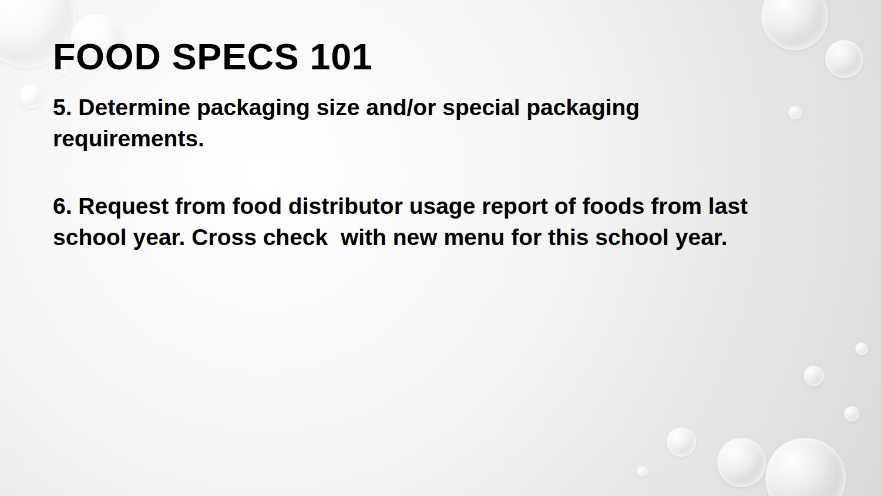FOOD SPECS 101
5. Determine packaging size and/or special packaging requirements.
6. Request from food distributor usage report of foods from last school year. Cross check with new menu for this school year.